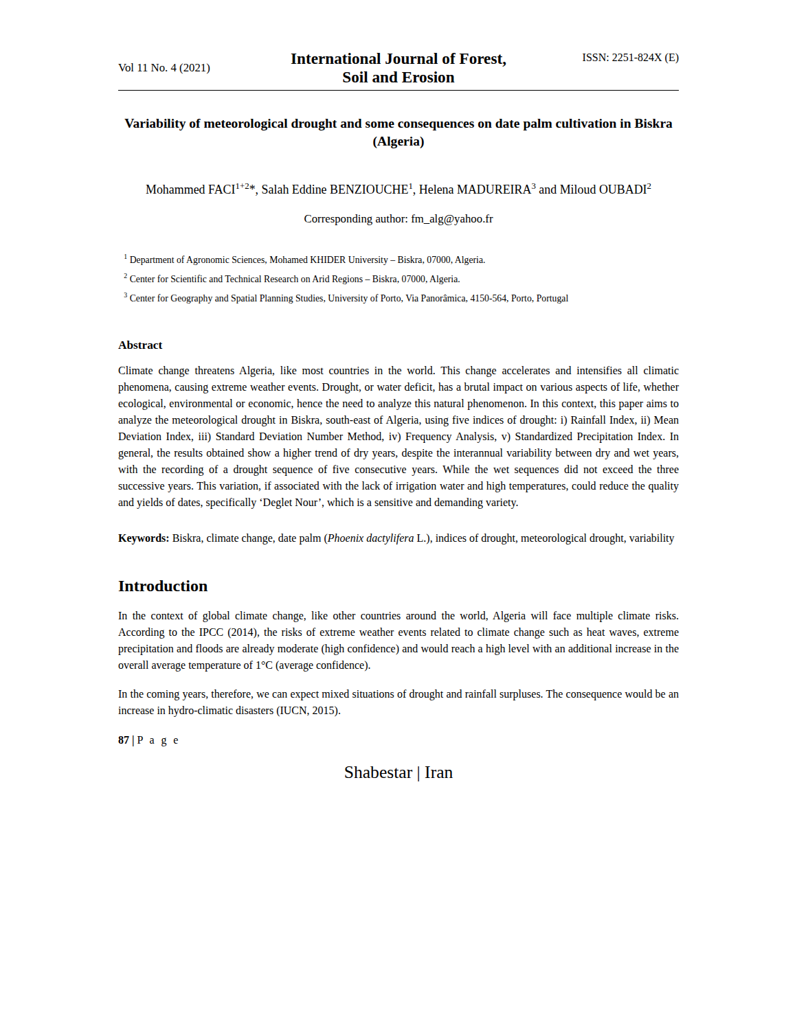Vol 11 No. 4 (2021)
International Journal of Forest, Soil and Erosion
ISSN: 2251-824X (E)
Variability of meteorological drought and some consequences on date palm cultivation in Biskra (Algeria)
Mohammed FACI1+2*, Salah Eddine BENZIOUCHE1, Helena MADUREIRA3 and Miloud OUBADI2
Corresponding author: fm_alg@yahoo.fr
1 Department of Agronomic Sciences, Mohamed KHIDER University – Biskra, 07000, Algeria.
2 Center for Scientific and Technical Research on Arid Regions – Biskra, 07000, Algeria.
3 Center for Geography and Spatial Planning Studies, University of Porto, Via Panorâmica, 4150-564, Porto, Portugal
Abstract
Climate change threatens Algeria, like most countries in the world. This change accelerates and intensifies all climatic phenomena, causing extreme weather events. Drought, or water deficit, has a brutal impact on various aspects of life, whether ecological, environmental or economic, hence the need to analyze this natural phenomenon. In this context, this paper aims to analyze the meteorological drought in Biskra, south-east of Algeria, using five indices of drought: i) Rainfall Index, ii) Mean Deviation Index, iii) Standard Deviation Number Method, iv) Frequency Analysis, v) Standardized Precipitation Index. In general, the results obtained show a higher trend of dry years, despite the interannual variability between dry and wet years, with the recording of a drought sequence of five consecutive years. While the wet sequences did not exceed the three successive years. This variation, if associated with the lack of irrigation water and high temperatures, could reduce the quality and yields of dates, specifically ‘Deglet Nour’, which is a sensitive and demanding variety.
Keywords: Biskra, climate change, date palm (Phoenix dactylifera L.), indices of drought, meteorological drought, variability
Introduction
In the context of global climate change, like other countries around the world, Algeria will face multiple climate risks. According to the IPCC (2014), the risks of extreme weather events related to climate change such as heat waves, extreme precipitation and floods are already moderate (high confidence) and would reach a high level with an additional increase in the overall average temperature of 1°C (average confidence).
In the coming years, therefore, we can expect mixed situations of drought and rainfall surpluses. The consequence would be an increase in hydro-climatic disasters (IUCN, 2015).
87 | P a g e
Shabestar | Iran